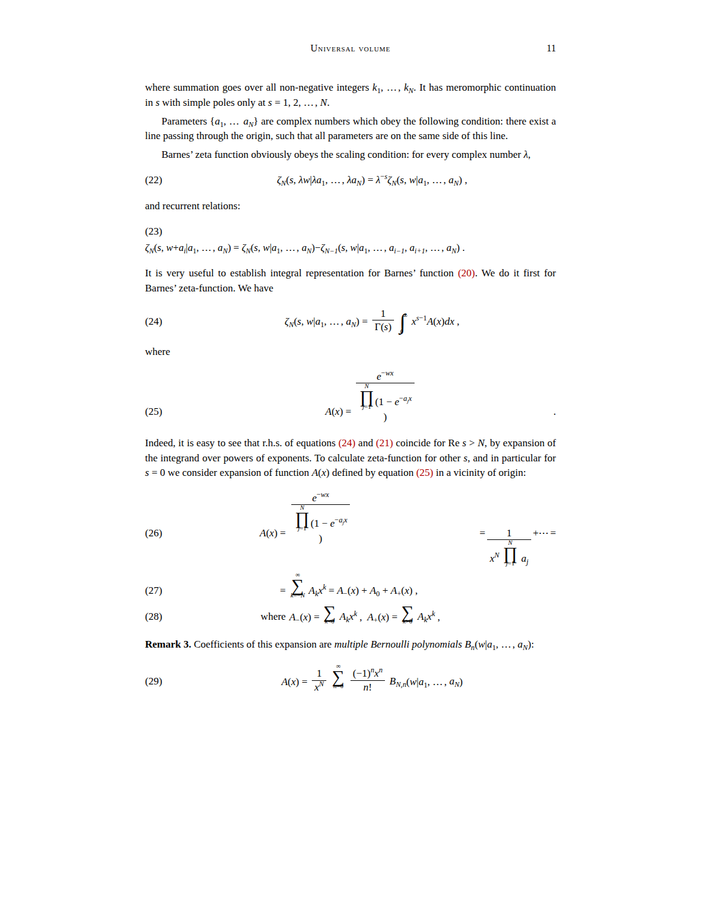Universal volume 11
where summation goes over all non-negative integers k1, …, kN. It has meromorphic continuation in s with simple poles only at s = 1, 2, …, N.
Parameters {a1, … aN} are complex numbers which obey the following condition: there exist a line passing through the origin, such that all parameters are on the same side of this line.
Barnes’ zeta function obviously obeys the scaling condition: for every complex number λ,
(22) ζN(s, λw|λa1, …, λaN) = λ−sζN(s, w|a1, …, aN) ,
and recurrent relations:
(23) ζN(s, w+ai|a1, …, aN) = ζN(s, w|a1, …, aN)−ζN−1(s, w|a1, …, ai−1, ai+1, …, aN) .
It is very useful to establish integral representation for Barnes’ function (20). We do it first for Barnes’ zeta-function. We have
(24) ζN(s, w|a1, …, aN) = 1 Γ(s) ∞∫0 xs−1A(x)dx ,
where
(25) A(x) = e−wx N∏j=1(1 − e−ajx) .
Indeed, it is easy to see that r.h.s. of equations (24) and (21) coincide for Re s > N, by expansion of the integrand over powers of exponents. To calculate zeta-function for other s, and in particular for s = 0 we consider expansion of function A(x) defined by equation (25) in a vicinity of origin:
(26) A(x) = e−wx N∏j=1(1 − e−ajx) = 1 xN N∏j=1 aj + ⋯ =
(27) = ∞∑k=−N Akxk = A−(x) + A0 + A+(x) ,
(28) where A−(x) = ∑k<0 Akxk , A+(x) = ∑k>0 Akxk ,
Remark 3. Coefficients of this expansion are multiple Bernoulli polynomials Bn(w|a1, …, aN):
(29) A(x) = 1 xN ∞∑n=0 (−1)nxn n! BN,n(w|a1, …, aN)